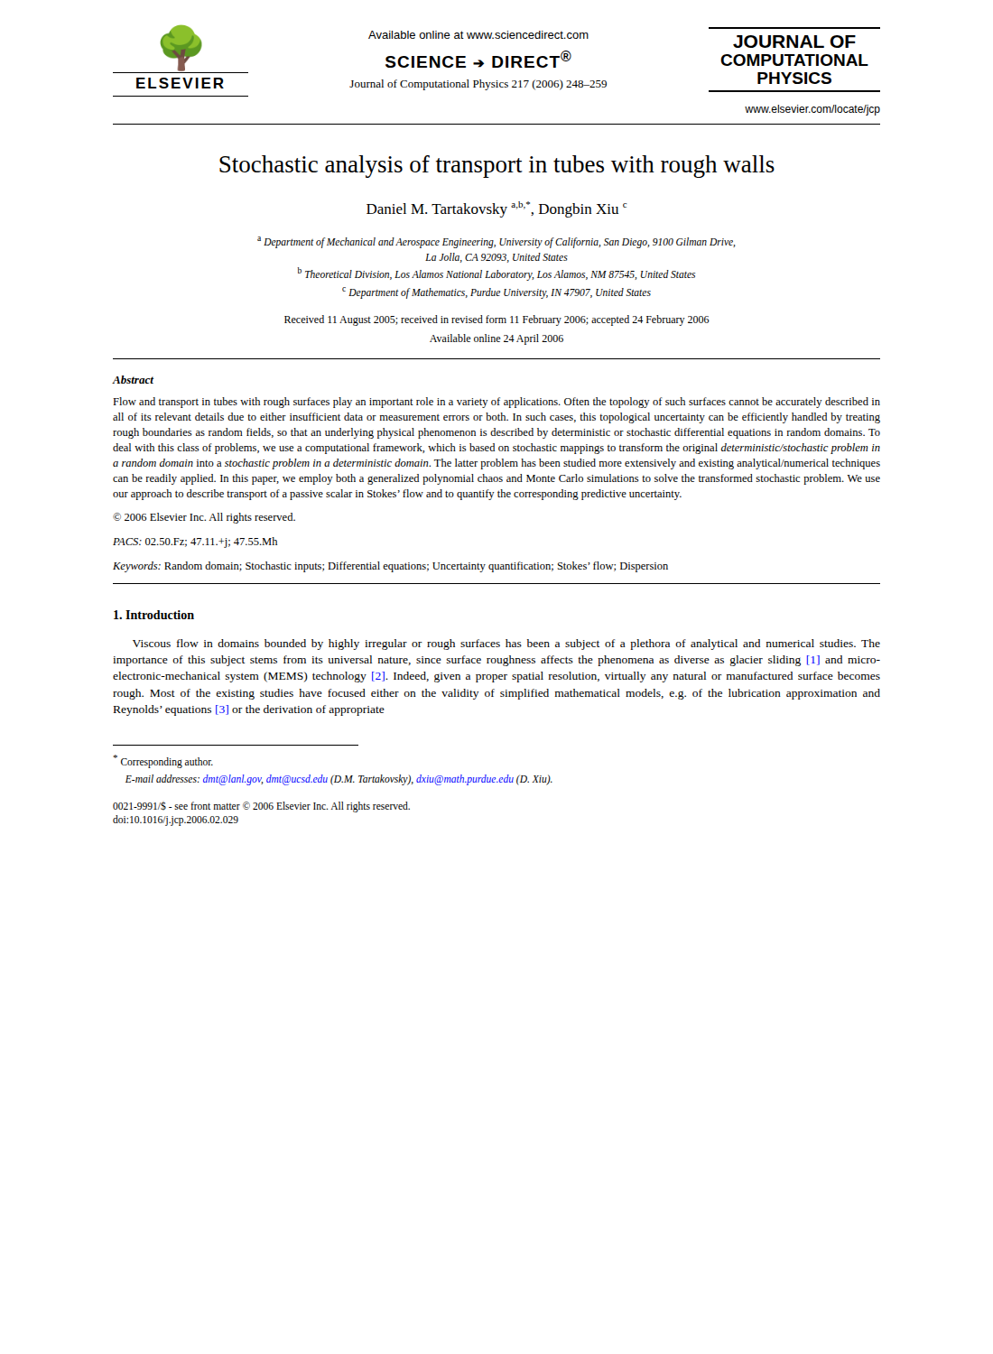🌳
ELSEVIER
Available online at www.sciencedirect.com
SCIENCE ➔ DIRECT®
Journal of Computational Physics 217 (2006) 248–259
JOURNAL OF COMPUTATIONAL PHYSICS
www.elsevier.com/locate/jcp
Stochastic analysis of transport in tubes with rough walls
Daniel M. Tartakovsky a,b,*, Dongbin Xiu c
a Department of Mechanical and Aerospace Engineering, University of California, San Diego, 9100 Gilman Drive,
La Jolla, CA 92093, United States
b Theoretical Division, Los Alamos National Laboratory, Los Alamos, NM 87545, United States
c Department of Mathematics, Purdue University, IN 47907, United States
Received 11 August 2005; received in revised form 11 February 2006; accepted 24 February 2006
Available online 24 April 2006
Abstract
Flow and transport in tubes with rough surfaces play an important role in a variety of applications. Often the topology of such surfaces cannot be accurately described in all of its relevant details due to either insufficient data or measurement errors or both. In such cases, this topological uncertainty can be efficiently handled by treating rough boundaries as random fields, so that an underlying physical phenomenon is described by deterministic or stochastic differential equations in random domains. To deal with this class of problems, we use a computational framework, which is based on stochastic mappings to transform the original deterministic/stochastic problem in a random domain into a stochastic problem in a deterministic domain. The latter problem has been studied more extensively and existing analytical/numerical techniques can be readily applied. In this paper, we employ both a generalized polynomial chaos and Monte Carlo simulations to solve the transformed stochastic problem. We use our approach to describe transport of a passive scalar in Stokes’ flow and to quantify the corresponding predictive uncertainty.
© 2006 Elsevier Inc. All rights reserved.
PACS: 02.50.Fz; 47.11.+j; 47.55.Mh
Keywords: Random domain; Stochastic inputs; Differential equations; Uncertainty quantification; Stokes’ flow; Dispersion
1. Introduction
Viscous flow in domains bounded by highly irregular or rough surfaces has been a subject of a plethora of analytical and numerical studies. The importance of this subject stems from its universal nature, since surface roughness affects the phenomena as diverse as glacier sliding [1] and micro-electronic-mechanical system (MEMS) technology [2]. Indeed, given a proper spatial resolution, virtually any natural or manufactured surface becomes rough. Most of the existing studies have focused either on the validity of simplified mathematical models, e.g. of the lubrication approximation and Reynolds’ equations [3] or the derivation of appropriate
* Corresponding author.
E-mail addresses: dmt@lanl.gov, dmt@ucsd.edu (D.M. Tartakovsky), dxiu@math.purdue.edu (D. Xiu).
0021-9991/$ - see front matter © 2006 Elsevier Inc. All rights reserved.
doi:10.1016/j.jcp.2006.02.029